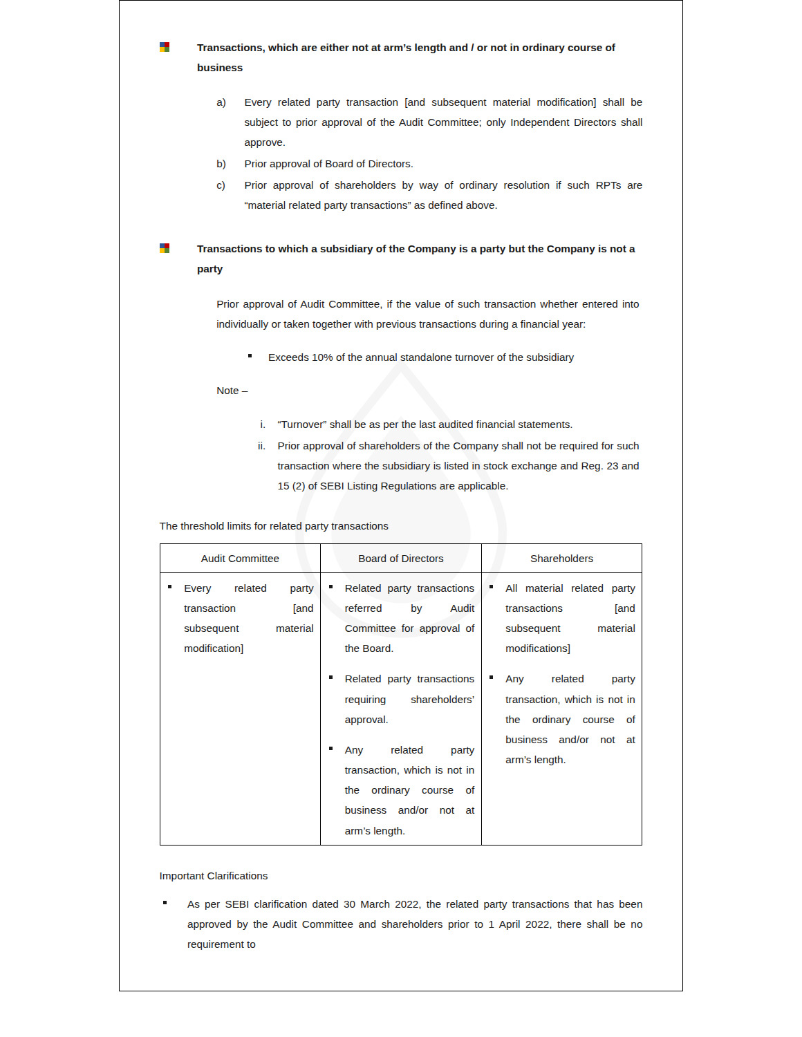Transactions, which are either not at arm’s length and / or not in ordinary course of business
Every related party transaction [and subsequent material modification] shall be subject to prior approval of the Audit Committee; only Independent Directors shall approve.
Prior approval of Board of Directors.
Prior approval of shareholders by way of ordinary resolution if such RPTs are “material related party transactions” as defined above.
Transactions to which a subsidiary of the Company is a party but the Company is not a party
Prior approval of Audit Committee, if the value of such transaction whether entered into individually or taken together with previous transactions during a financial year:
Exceeds 10% of the annual standalone turnover of the subsidiary
Note –
“Turnover” shall be as per the last audited financial statements.
Prior approval of shareholders of the Company shall not be required for such transaction where the subsidiary is listed in stock exchange and Reg. 23 and 15 (2) of SEBI Listing Regulations are applicable.
The threshold limits for related party transactions
| Audit Committee | Board of Directors | Shareholders |
| --- | --- | --- |
| Every related party transaction [and subsequent material modification] | Related party transactions referred by Audit Committee for approval of the Board. Related party transactions requiring shareholders’ approval. Any related party transaction, which is not in the ordinary course of business and/or not at arm’s length. | All material related party transactions [and subsequent material modifications] Any related party transaction, which is not in the ordinary course of business and/or not at arm’s length. |
Important Clarifications
As per SEBI clarification dated 30 March 2022, the related party transactions that has been approved by the Audit Committee and shareholders prior to 1 April 2022, there shall be no requirement to